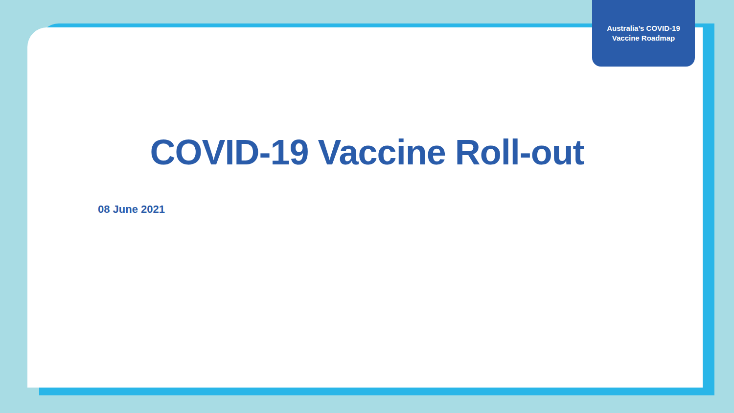Australia’s COVID-19
Vaccine Roadmap
COVID-19 Vaccine Roll-out
08 June 2021